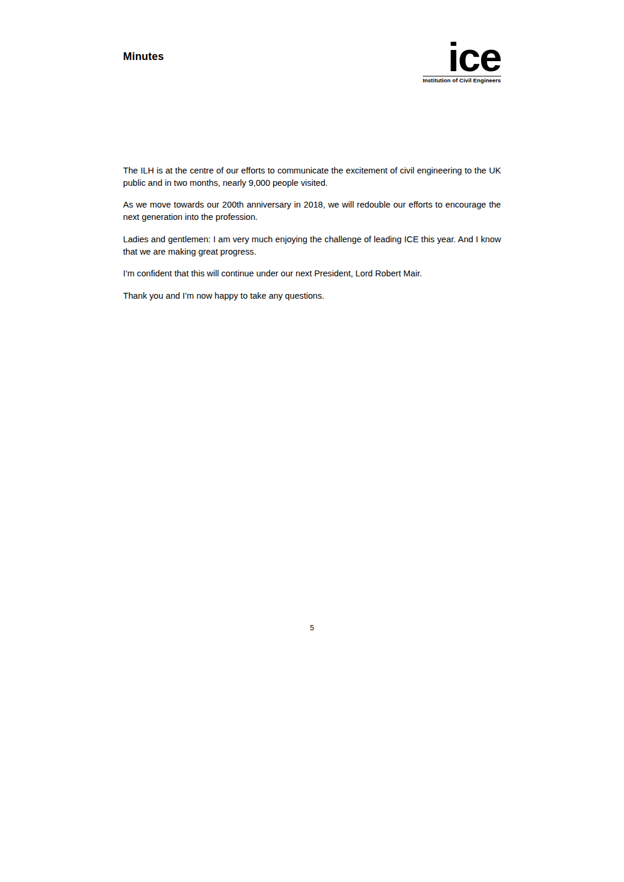Minutes
ice
Institution of Civil Engineers
The ILH is at the centre of our efforts to communicate the excitement of civil engineering to the UK public and in two months, nearly 9,000 people visited.
As we move towards our 200th anniversary in 2018, we will redouble our efforts to encourage the next generation into the profession.
Ladies and gentlemen: I am very much enjoying the challenge of leading ICE this year. And I know that we are making great progress.
I’m confident that this will continue under our next President, Lord Robert Mair.
Thank you and I’m now happy to take any questions.
5